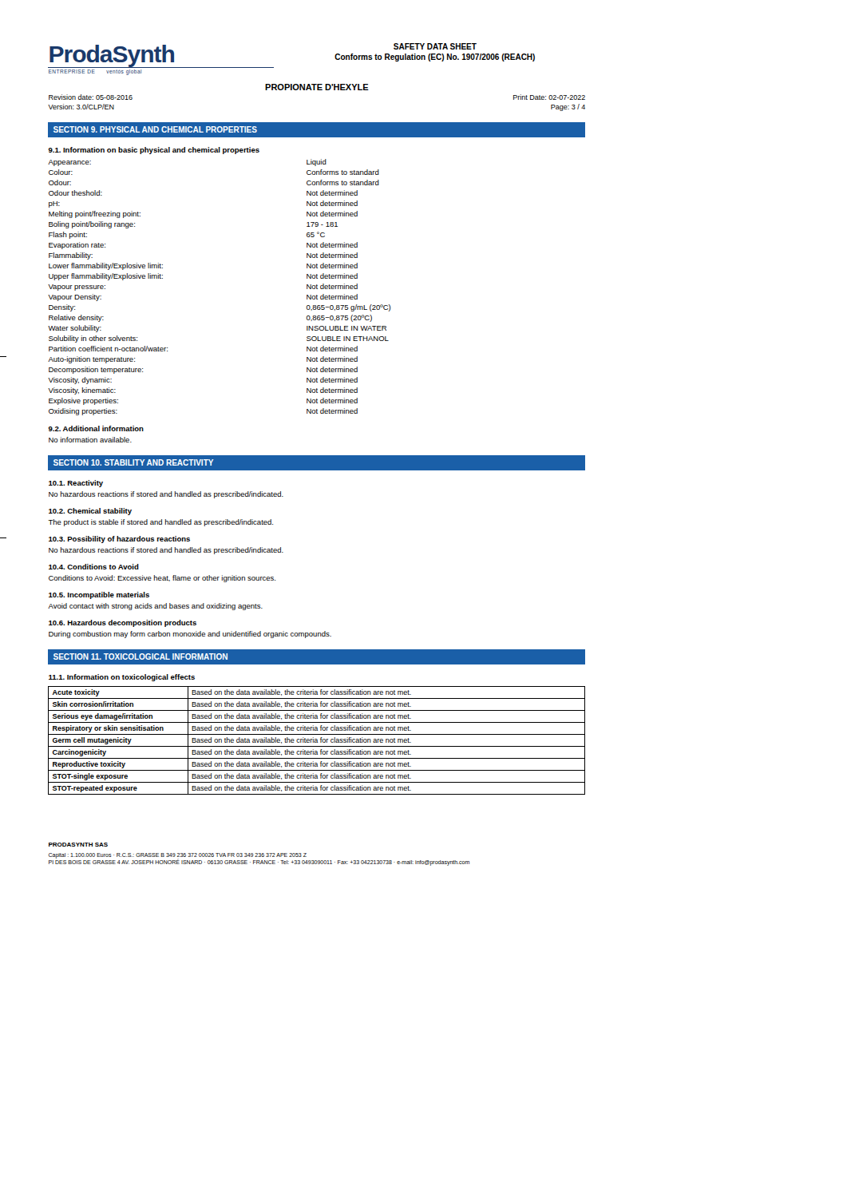ProdaSynth
ENTREPRISE DE ventós global
SAFETY DATA SHEET
Conforms to Regulation (EC) No. 1907/2006 (REACH)
PROPIONATE D'HEXYLE
Revision date: 05-08-2016
Print Date: 02-07-2022
Version: 3.0/CLP/EN
Page: 3 / 4
SECTION 9. PHYSICAL AND CHEMICAL PROPERTIES
9.1. Information on basic physical and chemical properties
| Appearance: | Liquid |
| Colour: | Conforms to standard |
| Odour: | Conforms to standard |
| Odour theshold: | Not determined |
| pH: | Not determined |
| Melting point/freezing point: | Not determined |
| Boling point/boiling range: | 179 - 181 |
| Flash point: | 65 °C |
| Evaporation rate: | Not determined |
| Flammability: | Not determined |
| Lower flammability/Explosive limit: | Not determined |
| Upper flammability/Explosive limit: | Not determined |
| Vapour pressure: | Not determined |
| Vapour Density: | Not determined |
| Density: | 0,865−0,875 g/mL (20ºC) |
| Relative density: | 0,865−0,875 (20ºC) |
| Water solubility: | INSOLUBLE IN WATER |
| Solubility in other solvents: | SOLUBLE IN ETHANOL |
| Partition coefficient n-octanol/water: | Not determined |
| Auto-ignition temperature: | Not determined |
| Decomposition temperature: | Not determined |
| Viscosity, dynamic: | Not determined |
| Viscosity, kinematic: | Not determined |
| Explosive properties: | Not determined |
| Oxidising properties: | Not determined |
9.2. Additional information
No information available.
SECTION 10. STABILITY AND REACTIVITY
10.1. Reactivity
No hazardous reactions if stored and handled as prescribed/indicated.
10.2. Chemical stability
The product is stable if stored and handled as prescribed/indicated.
10.3. Possibility of hazardous reactions
No hazardous reactions if stored and handled as prescribed/indicated.
10.4. Conditions to Avoid
Conditions to Avoid: Excessive heat, flame or other ignition sources.
10.5. Incompatible materials
Avoid contact with strong acids and bases and oxidizing agents.
10.6. Hazardous decomposition products
During combustion may form carbon monoxide and unidentified organic compounds.
SECTION 11. TOXICOLOGICAL INFORMATION
11.1. Information on toxicological effects
| Acute toxicity | Based on the data available, the criteria for classification are not met. |
| Skin corrosion/irritation | Based on the data available, the criteria for classification are not met. |
| Serious eye damage/irritation | Based on the data available, the criteria for classification are not met. |
| Respiratory or skin sensitisation | Based on the data available, the criteria for classification are not met. |
| Germ cell mutagenicity | Based on the data available, the criteria for classification are not met. |
| Carcinogenicity | Based on the data available, the criteria for classification are not met. |
| Reproductive toxicity | Based on the data available, the criteria for classification are not met. |
| STOT-single exposure | Based on the data available, the criteria for classification are not met. |
| STOT-repeated exposure | Based on the data available, the criteria for classification are not met. |
PRODASYNTH SAS
Capital : 1.100.000 Euros · R.C.S.: GRASSE B 349 236 372 00026 TVA FR 03 349 236 372 APE 2053 Z
PI DES BOIS DE GRASSE 4 AV. JOSEPH HONORÉ ISNARD · 06130 GRASSE · FRANCE · Tel: +33 0493090011 · Fax: +33 0422130738 · e-mail: info@prodasynth.com